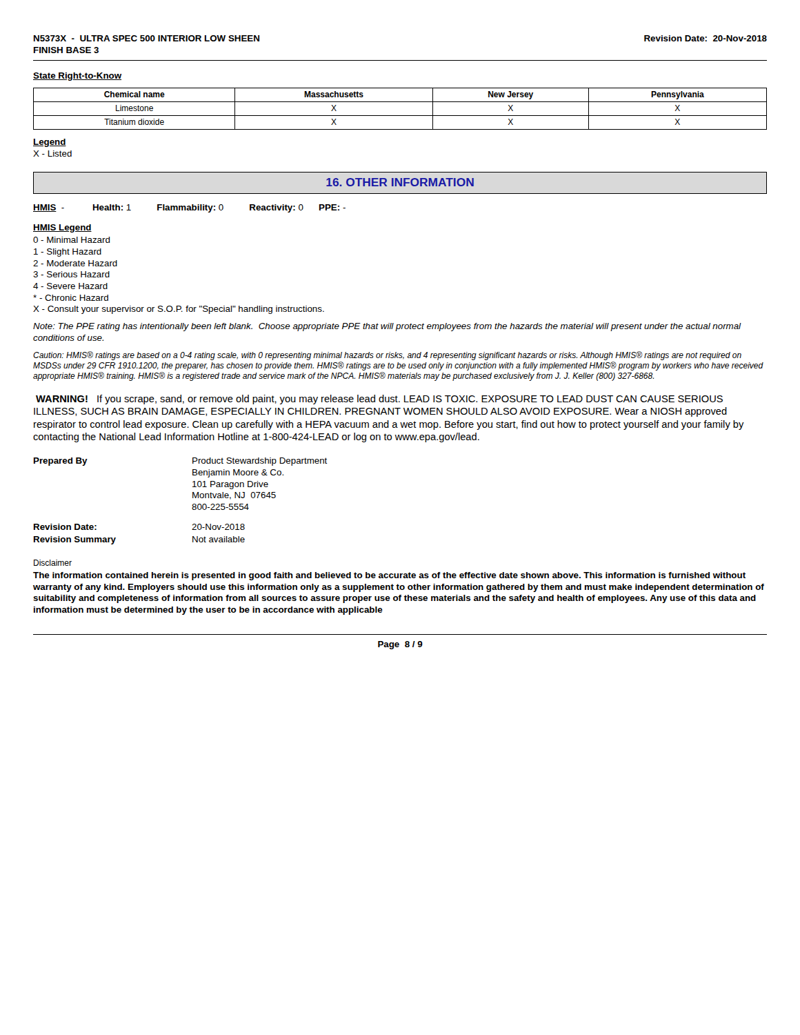N5373X - ULTRA SPEC 500 INTERIOR LOW SHEEN
FINISH BASE 3
Revision Date: 20-Nov-2018
State Right-to-Know
| Chemical name | Massachusetts | New Jersey | Pennsylvania |
| --- | --- | --- | --- |
| Limestone | X | X | X |
| Titanium dioxide | X | X | X |
Legend
X - Listed
16. OTHER INFORMATION
HMIS - Health: 1 Flammability: 0 Reactivity: 0 PPE: -
HMIS Legend
0 - Minimal Hazard
1 - Slight Hazard
2 - Moderate Hazard
3 - Serious Hazard
4 - Severe Hazard
* - Chronic Hazard
X - Consult your supervisor or S.O.P. for "Special" handling instructions.
Note: The PPE rating has intentionally been left blank. Choose appropriate PPE that will protect employees from the hazards the material will present under the actual normal conditions of use.
Caution: HMIS® ratings are based on a 0-4 rating scale, with 0 representing minimal hazards or risks, and 4 representing significant hazards or risks. Although HMIS® ratings are not required on MSDSs under 29 CFR 1910.1200, the preparer, has chosen to provide them. HMIS® ratings are to be used only in conjunction with a fully implemented HMIS® program by workers who have received appropriate HMIS® training. HMIS® is a registered trade and service mark of the NPCA. HMIS® materials may be purchased exclusively from J. J. Keller (800) 327-6868.
WARNING! If you scrape, sand, or remove old paint, you may release lead dust. LEAD IS TOXIC. EXPOSURE TO LEAD DUST CAN CAUSE SERIOUS ILLNESS, SUCH AS BRAIN DAMAGE, ESPECIALLY IN CHILDREN. PREGNANT WOMEN SHOULD ALSO AVOID EXPOSURE. Wear a NIOSH approved respirator to control lead exposure. Clean up carefully with a HEPA vacuum and a wet mop. Before you start, find out how to protect yourself and your family by contacting the National Lead Information Hotline at 1-800-424-LEAD or log on to www.epa.gov/lead.
Prepared By
Product Stewardship Department
Benjamin Moore & Co.
101 Paragon Drive
Montvale, NJ 07645
800-225-5554
Revision Date:
20-Nov-2018
Revision Summary
Not available
Disclaimer
The information contained herein is presented in good faith and believed to be accurate as of the effective date shown above. This information is furnished without warranty of any kind. Employers should use this information only as a supplement to other information gathered by them and must make independent determination of suitability and completeness of information from all sources to assure proper use of these materials and the safety and health of employees. Any use of this data and information must be determined by the user to be in accordance with applicable
Page 8 / 9